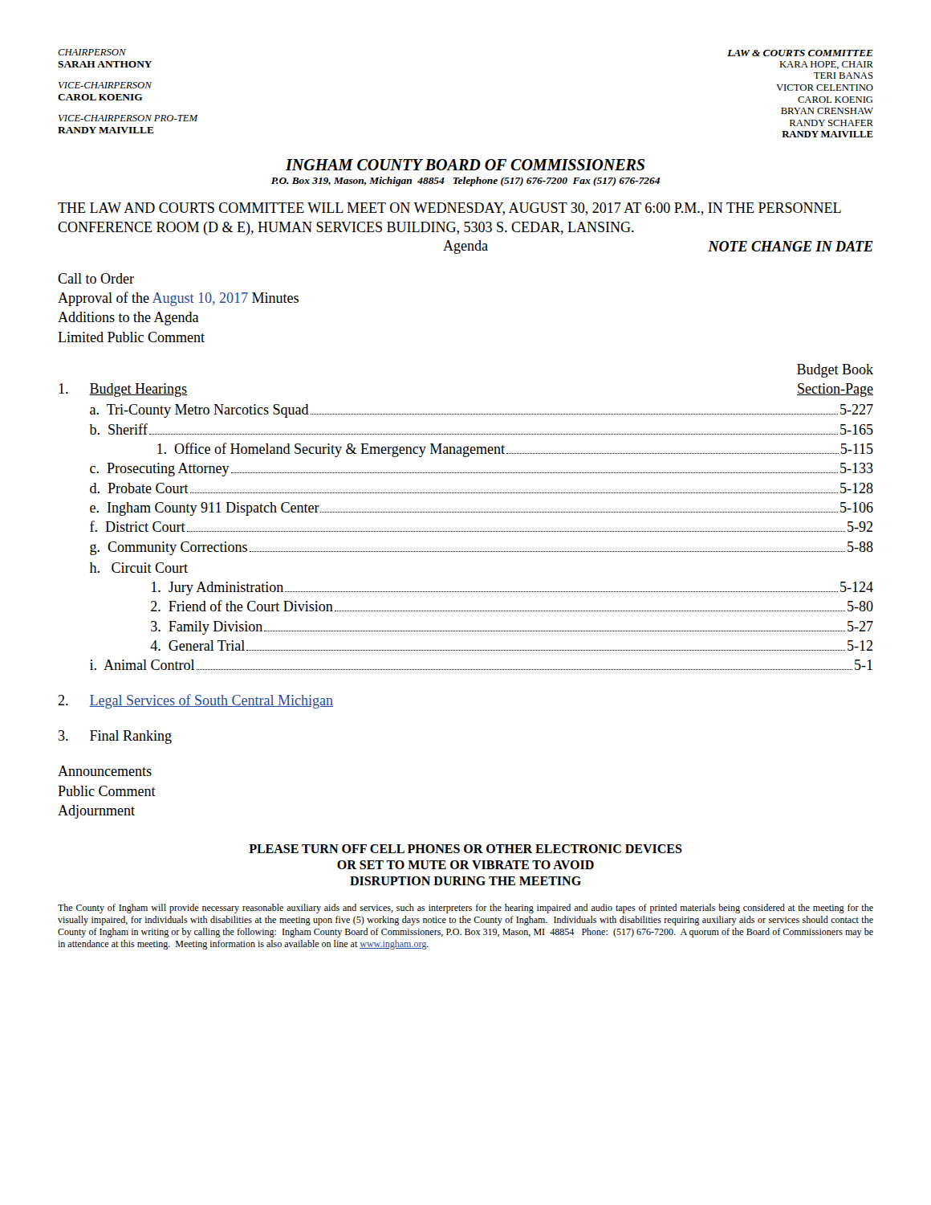| CHAIRPERSON SARAH ANTHONY VICE-CHAIRPERSON CAROL KOENIG VICE-CHAIRPERSON PRO-TEM RANDY MAIVILLE | LAW & COURTS COMMITTEE KARA HOPE, CHAIR TERI BANAS VICTOR CELENTINO CAROL KOENIG BRYAN CRENSHAW RANDY SCHAFER RANDY MAIVILLE |
INGHAM COUNTY BOARD OF COMMISSIONERS
P.O. Box 319, Mason, Michigan 48854 Telephone (517) 676-7200 Fax (517) 676-7264
THE LAW AND COURTS COMMITTEE WILL MEET ON WEDNESDAY, AUGUST 30, 2017 AT 6:00 P.M., IN THE PERSONNEL CONFERENCE ROOM (D & E), HUMAN SERVICES BUILDING, 5303 S. CEDAR, LANSING.
NOTE CHANGE IN DATE
Agenda
Call to Order
Approval of the August 10, 2017 Minutes
Additions to the Agenda
Limited Public Comment
Budget Book
1.
Budget Hearings Section-Page
a. Tri-County Metro Narcotics Squad 5-227
b. Sheriff 5-165
1. Office of Homeland Security & Emergency Management 5-115
c. Prosecuting Attorney 5-133
d. Probate Court 5-128
e. Ingham County 911 Dispatch Center 5-106
f. District Court 5-92
g. Community Corrections 5-88
h. Circuit Court
1. Jury Administration 5-124
2. Friend of the Court Division 5-80
3. Family Division 5-27
4. General Trial 5-12
i. Animal Control 5-1
2.
Legal Services of South Central Michigan
3.
Final Ranking
Announcements
Public Comment
Adjournment
PLEASE TURN OFF CELL PHONES OR OTHER ELECTRONIC DEVICES
OR SET TO MUTE OR VIBRATE TO AVOID
DISRUPTION DURING THE MEETING
The County of Ingham will provide necessary reasonable auxiliary aids and services, such as interpreters for the hearing impaired and audio tapes of printed materials being considered at the meeting for the visually impaired, for individuals with disabilities at the meeting upon five (5) working days notice to the County of Ingham. Individuals with disabilities requiring auxiliary aids or services should contact the County of Ingham in writing or by calling the following: Ingham County Board of Commissioners, P.O. Box 319, Mason, MI 48854 Phone: (517) 676-7200. A quorum of the Board of Commissioners may be in attendance at this meeting. Meeting information is also available on line at www.ingham.org.